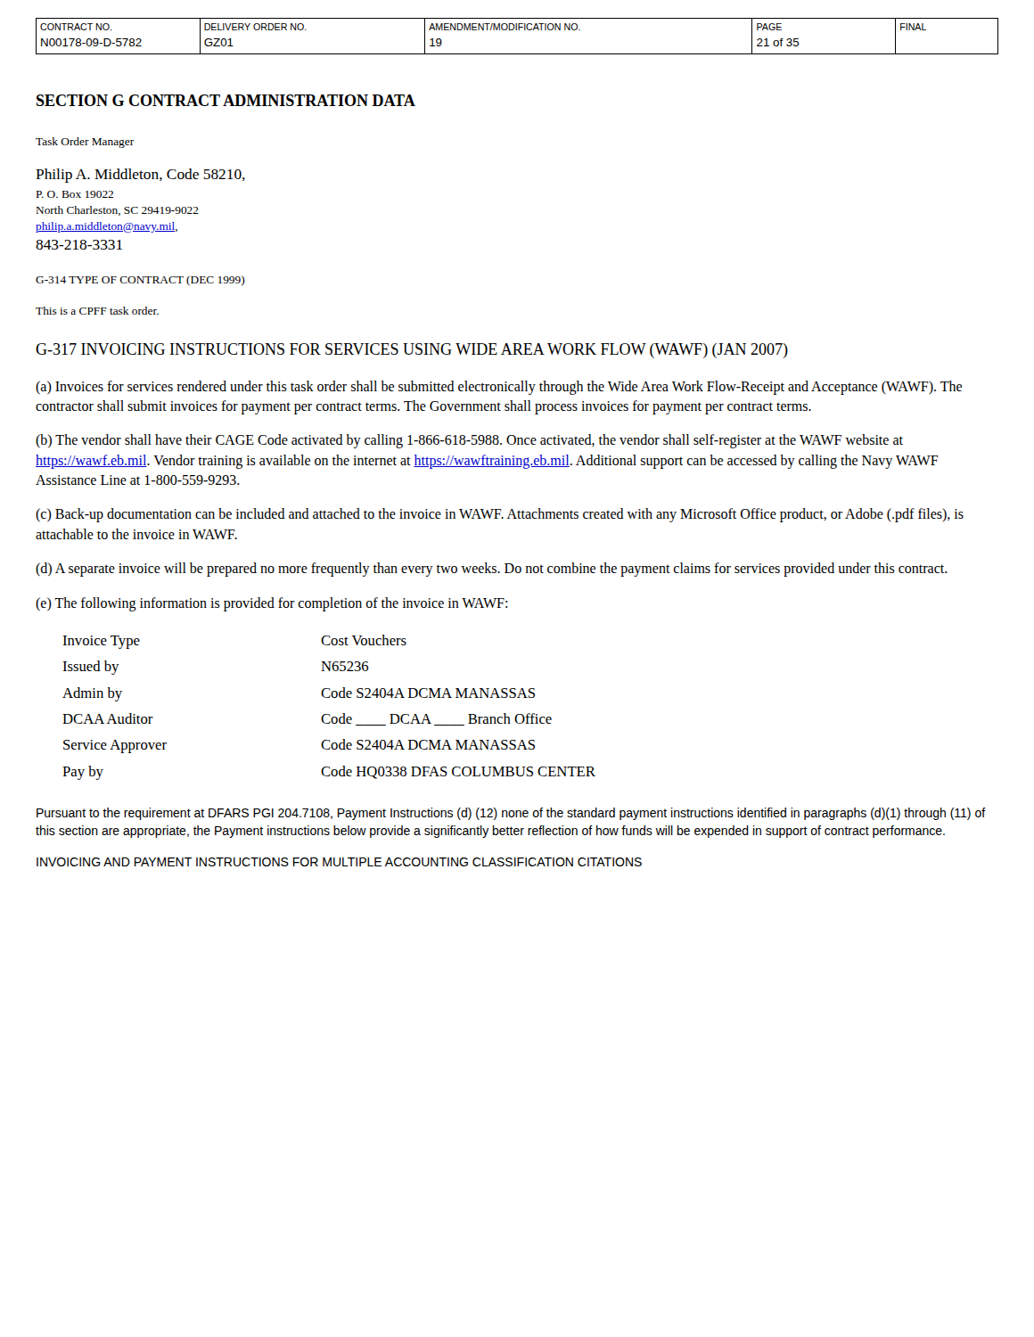| CONTRACT NO. N00178-09-D-5782 | DELIVERY ORDER NO. GZ01 | AMENDMENT/MODIFICATION NO. 19 | PAGE 21 of 35 | FINAL |
SECTION G CONTRACT ADMINISTRATION DATA
Task Order Manager
Philip A. Middleton, Code 58210,
P. O. Box 19022
North Charleston, SC 29419-9022
philip.a.middleton@navy.mil,
843-218-3331
G-314 TYPE OF CONTRACT (DEC 1999)
This is a CPFF task order.
G-317 INVOICING INSTRUCTIONS FOR SERVICES USING WIDE AREA WORK FLOW (WAWF) (JAN 2007)
(a) Invoices for services rendered under this task order shall be submitted electronically through the Wide Area Work Flow-Receipt and Acceptance (WAWF). The contractor shall submit invoices for payment per contract terms. The Government shall process invoices for payment per contract terms.
(b) The vendor shall have their CAGE Code activated by calling 1-866-618-5988. Once activated, the vendor shall self-register at the WAWF website at https://wawf.eb.mil. Vendor training is available on the internet at https://wawftraining.eb.mil. Additional support can be accessed by calling the Navy WAWF Assistance Line at 1-800-559-9293.
(c) Back-up documentation can be included and attached to the invoice in WAWF. Attachments created with any Microsoft Office product, or Adobe (.pdf files), is attachable to the invoice in WAWF.
(d) A separate invoice will be prepared no more frequently than every two weeks. Do not combine the payment claims for services provided under this contract.
(e) The following information is provided for completion of the invoice in WAWF:
| Invoice Type | Cost Vouchers |
| Issued by | N65236 |
| Admin by | Code S2404A DCMA MANASSAS |
| DCAA Auditor | Code ____ DCAA ____ Branch Office |
| Service Approver | Code S2404A DCMA MANASSAS |
| Pay by | Code HQ0338 DFAS COLUMBUS CENTER |
Pursuant to the requirement at DFARS PGI 204.7108, Payment Instructions (d) (12) none of the standard payment instructions identified in paragraphs (d)(1) through (11) of this section are appropriate, the Payment instructions below provide a significantly better reflection of how funds will be expended in support of contract performance.
INVOICING AND PAYMENT INSTRUCTIONS FOR MULTIPLE ACCOUNTING CLASSIFICATION CITATIONS